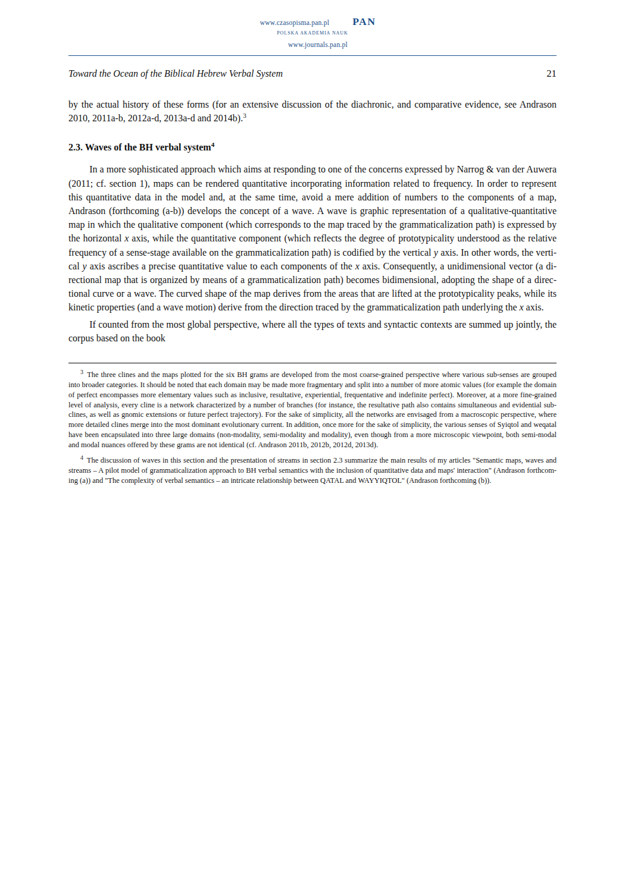www.czasopisma.pan.pl PANPOLSKA AKADEMIA NAUK www.journals.pan.pl
Toward the Ocean of the Biblical Hebrew Verbal System 21
by the actual history of these forms (for an extensive discussion of the diachronic, and comparative evidence, see Andrason 2010, 2011a-b, 2012a-d, 2013a-d and 2014b).3
2.3. Waves of the BH verbal system4
In a more sophisticated approach which aims at responding to one of the concerns expressed by Narrog & van der Auwera (2011; cf. section 1), maps can be rendered quantitative incorporating information related to frequency. In order to represent this quantitative data in the model and, at the same time, avoid a mere addition of numbers to the components of a map, Andrason (forthcoming (a-b)) develops the concept of a wave. A wave is graphic representation of a qualitative-quantitative map in which the qualitative component (which corresponds to the map traced by the grammaticalization path) is expressed by the horizontal x axis, while the quantitative component (which reflects the degree of prototypicality understood as the relative frequency of a sense-stage available on the grammaticalization path) is codified by the vertical y axis. In other words, the vertical y axis ascribes a precise quantitative value to each components of the x axis. Consequently, a unidimensional vector (a directional map that is organized by means of a grammaticalization path) becomes bidimensional, adopting the shape of a directional curve or a wave. The curved shape of the map derives from the areas that are lifted at the prototypicality peaks, while its kinetic properties (and a wave motion) derive from the direction traced by the grammaticalization path underlying the x axis.
If counted from the most global perspective, where all the types of texts and syntactic contexts are summed up jointly, the corpus based on the book
3 The three clines and the maps plotted for the six BH grams are developed from the most coarse-grained perspective where various sub-senses are grouped into broader categories. It should be noted that each domain may be made more fragmentary and split into a number of more atomic values (for example the domain of perfect encompasses more elementary values such as inclusive, resultative, experiential, frequentative and indefinite perfect). Moreover, at a more fine-grained level of analysis, every cline is a network characterized by a number of branches (for instance, the resultative path also contains simultaneous and evidential sub-clines, as well as gnomic extensions or future perfect trajectory). For the sake of simplicity, all the networks are envisaged from a macroscopic perspective, where more detailed clines merge into the most dominant evolutionary current. In addition, once more for the sake of simplicity, the various senses of Syiqtol and weqatal have been encapsulated into three large domains (non-modality, semi-modality and modality), even though from a more microscopic viewpoint, both semi-modal and modal nuances offered by these grams are not identical (cf. Andrason 2011b, 2012b, 2012d, 2013d).
4 The discussion of waves in this section and the presentation of streams in section 2.3 summarize the main results of my articles "Semantic maps, waves and streams – A pilot model of grammaticalization approach to BH verbal semantics with the inclusion of quantitative data and maps' interaction" (Andrason forthcoming (a)) and "The complexity of verbal semantics – an intricate relationship between QATAL and WAYYIQTOL" (Andrason forthcoming (b)).